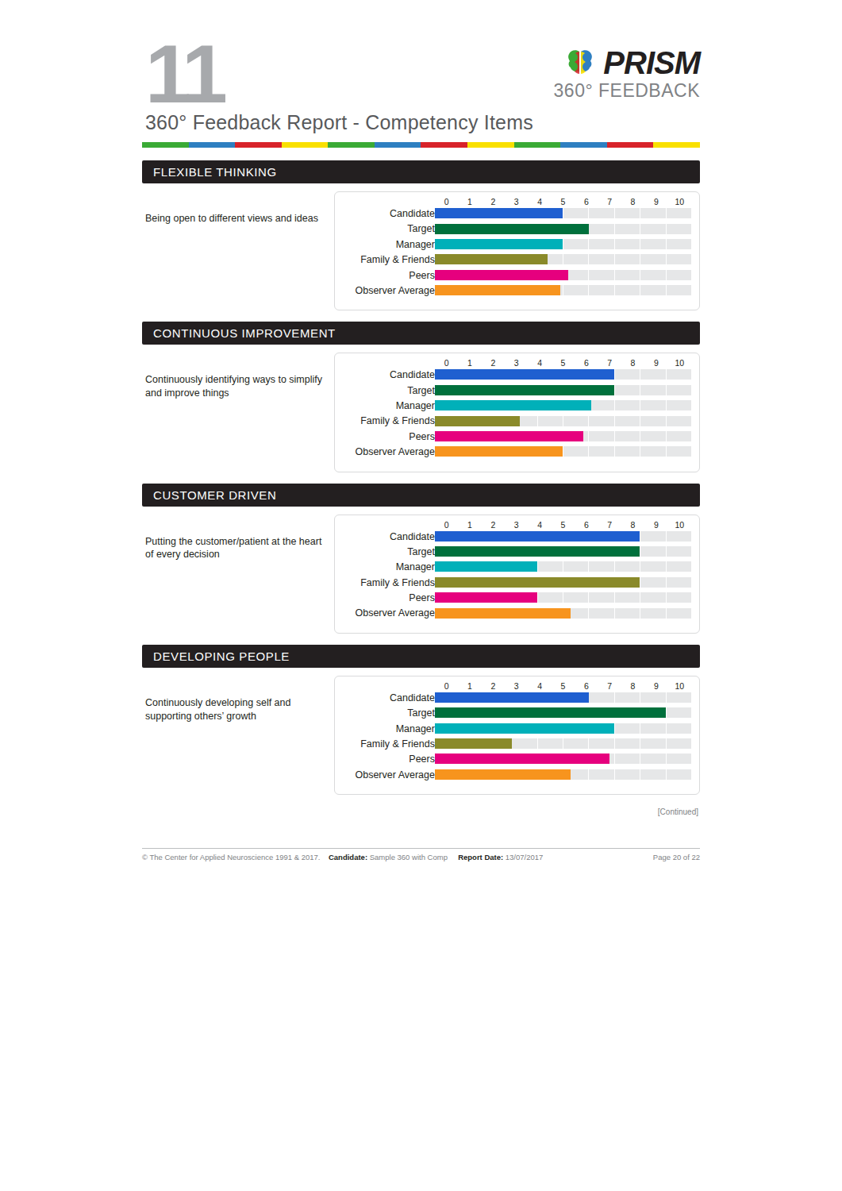11
PRISM
360° FEEDBACK
360° Feedback Report - Competency Items
FLEXIBLE THINKING
Being open to different views and ideas
| | 0 | 1 | 2 | 3 | 4 | 5 | 6 | 7 | 8 | 9 | 10 |
| Candidate | |
| Target | |
| Manager | |
| Family & Friends | |
| Peers | |
| Observer Average | |
CONTINUOUS IMPROVEMENT
Continuously identifying ways to simplify and improve things
| | 0 | 1 | 2 | 3 | 4 | 5 | 6 | 7 | 8 | 9 | 10 |
| Candidate | |
| Target | |
| Manager | |
| Family & Friends | |
| Peers | |
| Observer Average | |
CUSTOMER DRIVEN
Putting the customer/patient at the heart of every decision
| | 0 | 1 | 2 | 3 | 4 | 5 | 6 | 7 | 8 | 9 | 10 |
| Candidate | |
| Target | |
| Manager | |
| Family & Friends | |
| Peers | |
| Observer Average | |
DEVELOPING PEOPLE
Continuously developing self and supporting others’ growth
| | 0 | 1 | 2 | 3 | 4 | 5 | 6 | 7 | 8 | 9 | 10 |
| Candidate | |
| Target | |
| Manager | |
| Family & Friends | |
| Peers | |
| Observer Average | |
[Continued]
© The Center for Applied Neuroscience 1991 & 2017. Candidate: Sample 360 with Comp Report Date: 13/07/2017
Page 20 of 22